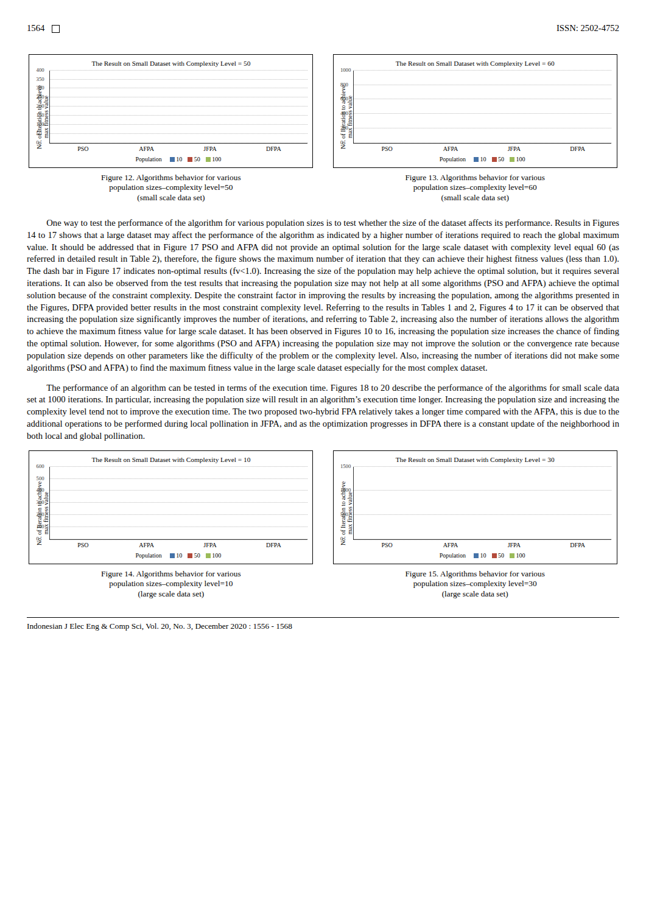1564
ISSN: 2502-4752
The Result on Small Dataset with Complexity Level = 50
No. of Iteration to achieve
max fitness value
400
350
300
250
200
150
100
50
0
PSO AFPA JFPA DFPA
Population 10 50 100
Figure 12. Algorithms behavior for various
population sizes–complexity level=50
(small scale data set)
The Result on Small Dataset with Complexity Level = 60
No. of Iteration to achieve
max fitness value
1000
800
600
400
200
0
PSO AFPA JFPA DFPA
Population 10 50 100
Figure 13. Algorithms behavior for various
population sizes–complexity level=60
(small scale data set)
One way to test the performance of the algorithm for various population sizes is to test whether the size of the dataset affects its performance. Results in Figures 14 to 17 shows that a large dataset may affect the performance of the algorithm as indicated by a higher number of iterations required to reach the global maximum value. It should be addressed that in Figure 17 PSO and AFPA did not provide an optimal solution for the large scale dataset with complexity level equal 60 (as referred in detailed result in Table 2), therefore, the figure shows the maximum number of iteration that they can achieve their highest fitness values (less than 1.0). The dash bar in Figure 17 indicates non-optimal results (fv<1.0). Increasing the size of the population may help achieve the optimal solution, but it requires several iterations. It can also be observed from the test results that increasing the population size may not help at all some algorithms (PSO and AFPA) achieve the optimal solution because of the constraint complexity. Despite the constraint factor in improving the results by increasing the population, among the algorithms presented in the Figures, DFPA provided better results in the most constraint complexity level. Referring to the results in Tables 1 and 2, Figures 4 to 17 it can be observed that increasing the population size significantly improves the number of iterations, and referring to Table 2, increasing also the number of iterations allows the algorithm to achieve the maximum fitness value for large scale dataset. It has been observed in Figures 10 to 16, increasing the population size increases the chance of finding the optimal solution. However, for some algorithms (PSO and AFPA) increasing the population size may not improve the solution or the convergence rate because population size depends on other parameters like the difficulty of the problem or the complexity level. Also, increasing the number of iterations did not make some algorithms (PSO and AFPA) to find the maximum fitness value in the large scale dataset especially for the most complex dataset.
The performance of an algorithm can be tested in terms of the execution time. Figures 18 to 20 describe the performance of the algorithms for small scale data set at 1000 iterations. In particular, increasing the population size will result in an algorithm’s execution time longer. Increasing the population size and increasing the complexity level tend not to improve the execution time. The two proposed two-hybrid FPA relatively takes a longer time compared with the AFPA, this is due to the additional operations to be performed during local pollination in JFPA, and as the optimization progresses in DFPA there is a constant update of the neighborhood in both local and global pollination.
The Result on Small Dataset with Complexity Level = 10
No. of Iteration to achieve
max fitness value
600
500
400
300
200
100
0
PSO AFPA JFPA DFPA
Population 10 50 100
Figure 14. Algorithms behavior for various
population sizes–complexity level=10
(large scale data set)
The Result on Small Dataset with Complexity Level = 30
No. of Iteration to achieve
max fitness value
1500
1000
500
0
PSO AFPA JFPA DFPA
Population 10 50 100
Figure 15. Algorithms behavior for various
population sizes–complexity level=30
(large scale data set)
Indonesian J Elec Eng & Comp Sci, Vol. 20, No. 3, December 2020 : 1556 - 1568